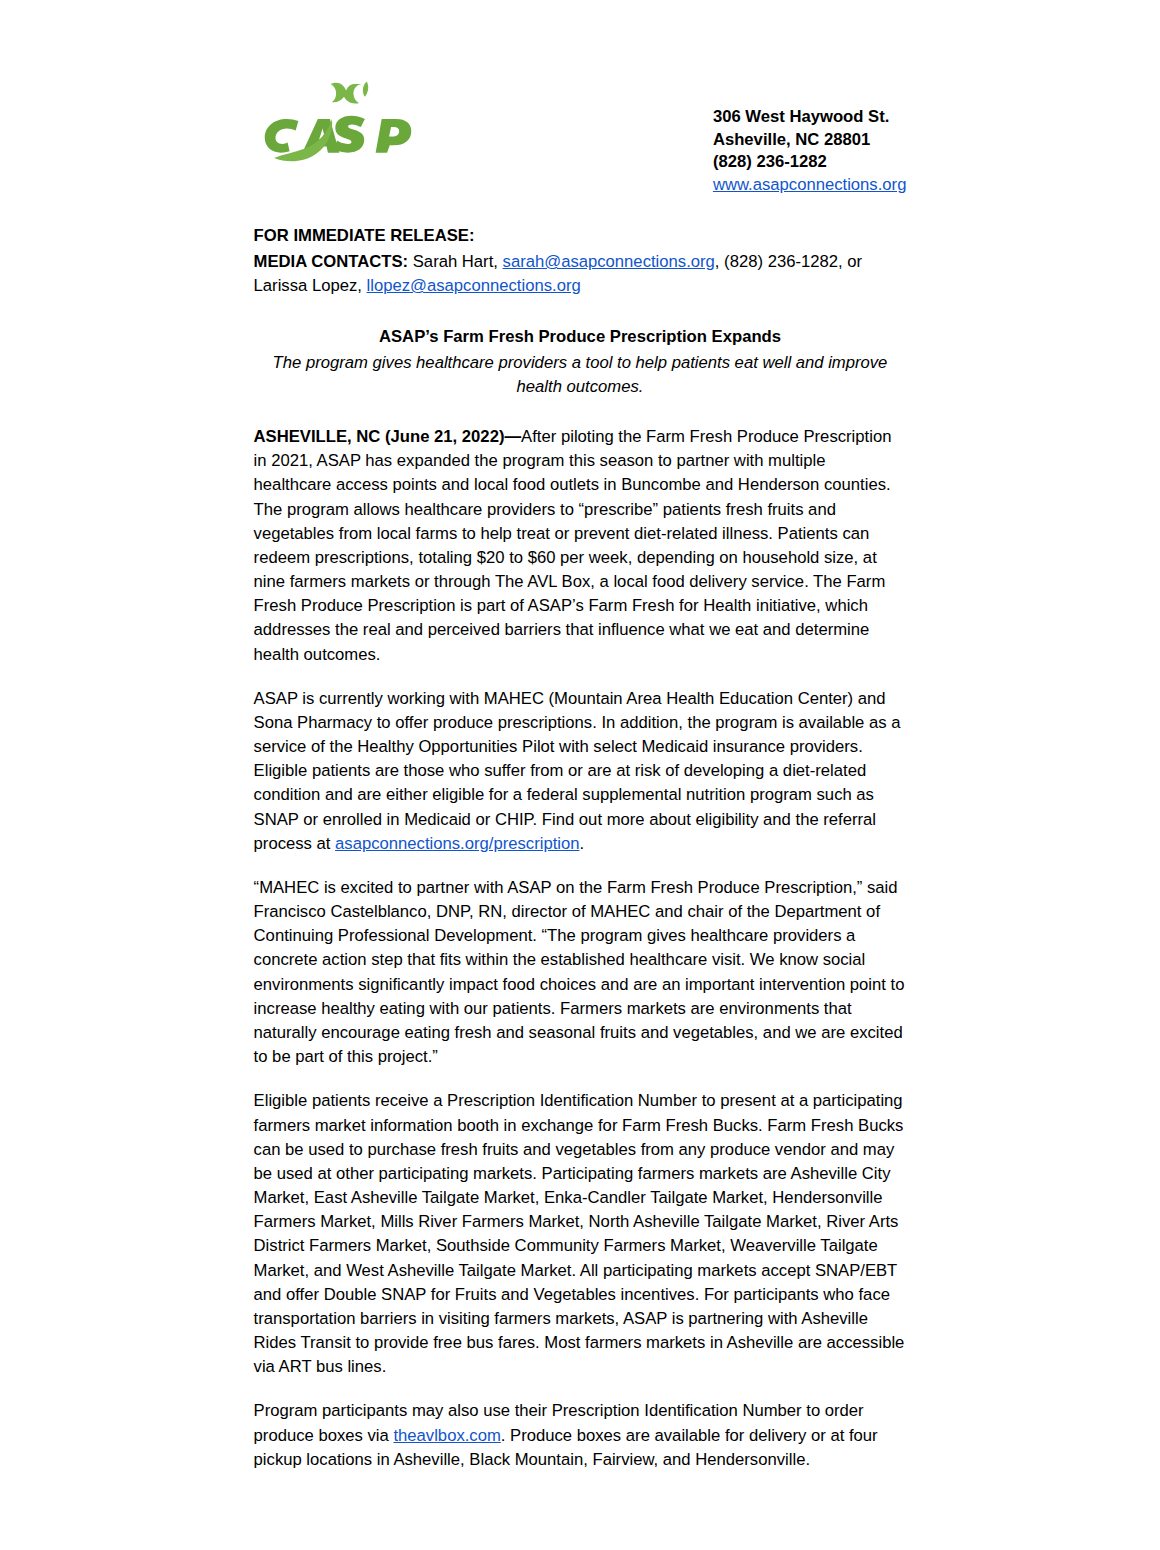ASAP
306 West Haywood St.
Asheville, NC 28801
(828) 236-1282
www.asapconnections.org
FOR IMMEDIATE RELEASE:
MEDIA CONTACTS: Sarah Hart, sarah@asapconnections.org, (828) 236-1282, or Larissa Lopez, llopez@asapconnections.org
ASAP’s Farm Fresh Produce Prescription Expands
The program gives healthcare providers a tool to help patients eat well and improve health outcomes.
ASHEVILLE, NC (June 21, 2022)—After piloting the Farm Fresh Produce Prescription in 2021, ASAP has expanded the program this season to partner with multiple healthcare access points and local food outlets in Buncombe and Henderson counties. The program allows healthcare providers to “prescribe” patients fresh fruits and vegetables from local farms to help treat or prevent diet-related illness. Patients can redeem prescriptions, totaling $20 to $60 per week, depending on household size, at nine farmers markets or through The AVL Box, a local food delivery service. The Farm Fresh Produce Prescription is part of ASAP’s Farm Fresh for Health initiative, which addresses the real and perceived barriers that influence what we eat and determine health outcomes.
ASAP is currently working with MAHEC (Mountain Area Health Education Center) and Sona Pharmacy to offer produce prescriptions. In addition, the program is available as a service of the Healthy Opportunities Pilot with select Medicaid insurance providers. Eligible patients are those who suffer from or are at risk of developing a diet-related condition and are either eligible for a federal supplemental nutrition program such as SNAP or enrolled in Medicaid or CHIP. Find out more about eligibility and the referral process at asapconnections.org/prescription.
“MAHEC is excited to partner with ASAP on the Farm Fresh Produce Prescription,” said Francisco Castelblanco, DNP, RN, director of MAHEC and chair of the Department of Continuing Professional Development. “The program gives healthcare providers a concrete action step that fits within the established healthcare visit. We know social environments significantly impact food choices and are an important intervention point to increase healthy eating with our patients. Farmers markets are environments that naturally encourage eating fresh and seasonal fruits and vegetables, and we are excited to be part of this project.”
Eligible patients receive a Prescription Identification Number to present at a participating farmers market information booth in exchange for Farm Fresh Bucks. Farm Fresh Bucks can be used to purchase fresh fruits and vegetables from any produce vendor and may be used at other participating markets. Participating farmers markets are Asheville City Market, East Asheville Tailgate Market, Enka-Candler Tailgate Market, Hendersonville Farmers Market, Mills River Farmers Market, North Asheville Tailgate Market, River Arts District Farmers Market, Southside Community Farmers Market, Weaverville Tailgate Market, and West Asheville Tailgate Market. All participating markets accept SNAP/EBT and offer Double SNAP for Fruits and Vegetables incentives. For participants who face transportation barriers in visiting farmers markets, ASAP is partnering with Asheville Rides Transit to provide free bus fares. Most farmers markets in Asheville are accessible via ART bus lines.
Program participants may also use their Prescription Identification Number to order produce boxes via theavlbox.com. Produce boxes are available for delivery or at four pickup locations in Asheville, Black Mountain, Fairview, and Hendersonville.